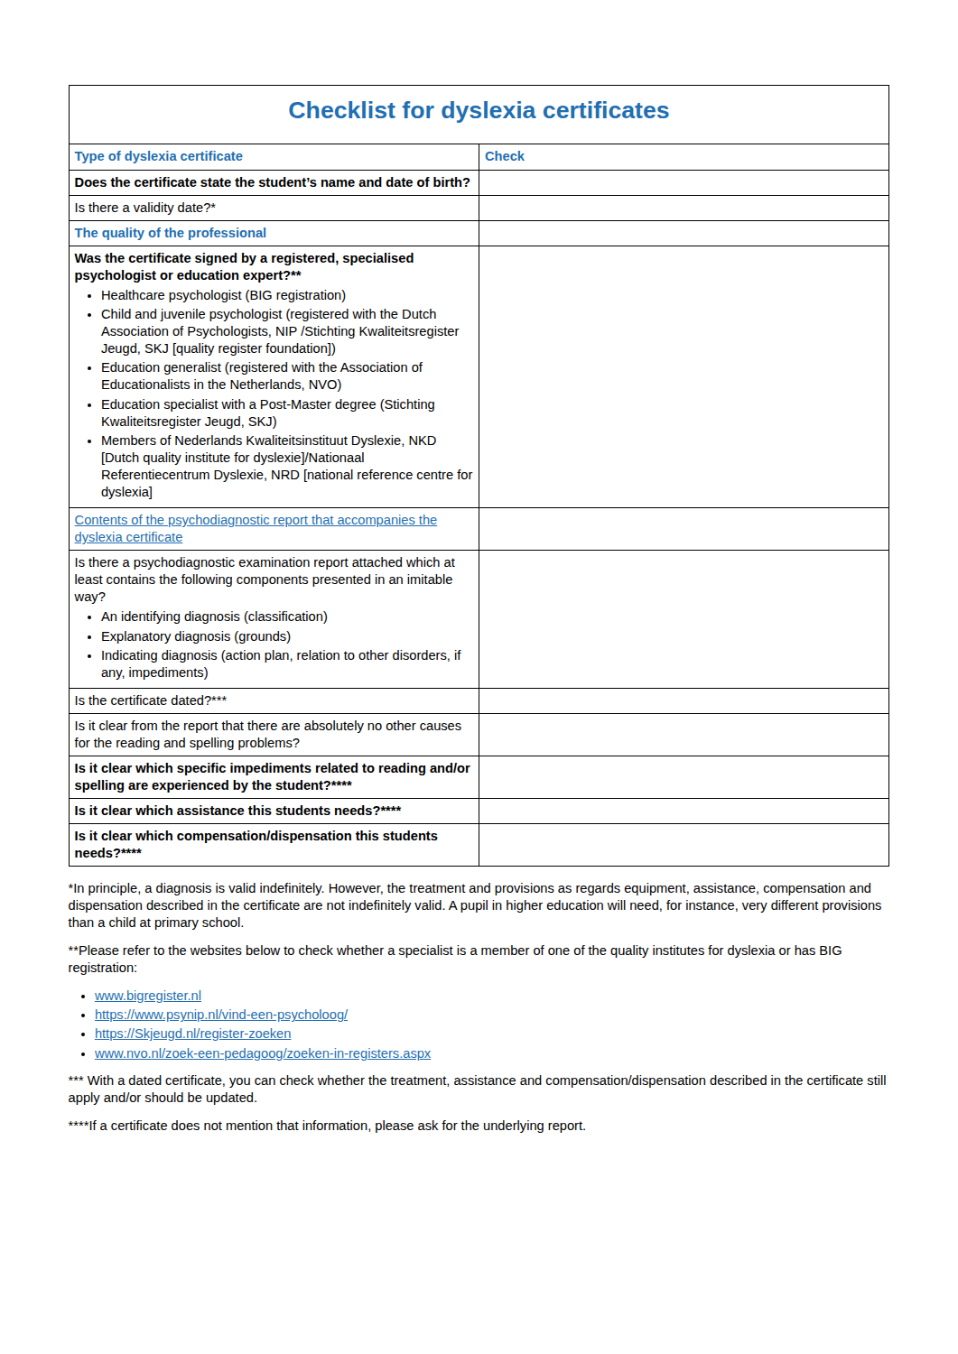| Checklist for dyslexia certificates |
| Type of dyslexia certificate | Check |
| Does the certificate state the student’s name and date of birth? | |
| Is there a validity date?* | |
| The quality of the professional | |
| Was the certificate signed by a registered, specialised psychologist or education expert?** Healthcare psychologist (BIG registration) Child and juvenile psychologist (registered with the Dutch Association of Psychologists, NIP /Stichting Kwaliteitsregister Jeugd, SKJ [quality register foundation]) Education generalist (registered with the Association of Educationalists in the Netherlands, NVO) Education specialist with a Post-Master degree (Stichting Kwaliteitsregister Jeugd, SKJ) Members of Nederlands Kwaliteitsinstituut Dyslexie, NKD [Dutch quality institute for dyslexie]/Nationaal Referentiecentrum Dyslexie, NRD [national reference centre for dyslexia] | |
| Contents of the psychodiagnostic report that accompanies the dyslexia certificate | |
| Is there a psychodiagnostic examination report attached which at least contains the following components presented in an imitable way? An identifying diagnosis (classification) Explanatory diagnosis (grounds) Indicating diagnosis (action plan, relation to other disorders, if any, impediments) | |
| Is the certificate dated?*** | |
| Is it clear from the report that there are absolutely no other causes for the reading and spelling problems? | |
| Is it clear which specific impediments related to reading and/or spelling are experienced by the student?**** | |
| Is it clear which assistance this students needs?**** | |
| Is it clear which compensation/dispensation this students needs?**** | |
*In principle, a diagnosis is valid indefinitely. However, the treatment and provisions as regards equipment, assistance, compensation and dispensation described in the certificate are not indefinitely valid. A pupil in higher education will need, for instance, very different provisions than a child at primary school.
**Please refer to the websites below to check whether a specialist is a member of one of the quality institutes for dyslexia or has BIG registration:
www.bigregister.nl
https://www.psynip.nl/vind-een-psycholoog/
https://Skjeugd.nl/register-zoeken
www.nvo.nl/zoek-een-pedagoog/zoeken-in-registers.aspx
*** With a dated certificate, you can check whether the treatment, assistance and compensation/dispensation described in the certificate still apply and/or should be updated.
****If a certificate does not mention that information, please ask for the underlying report.